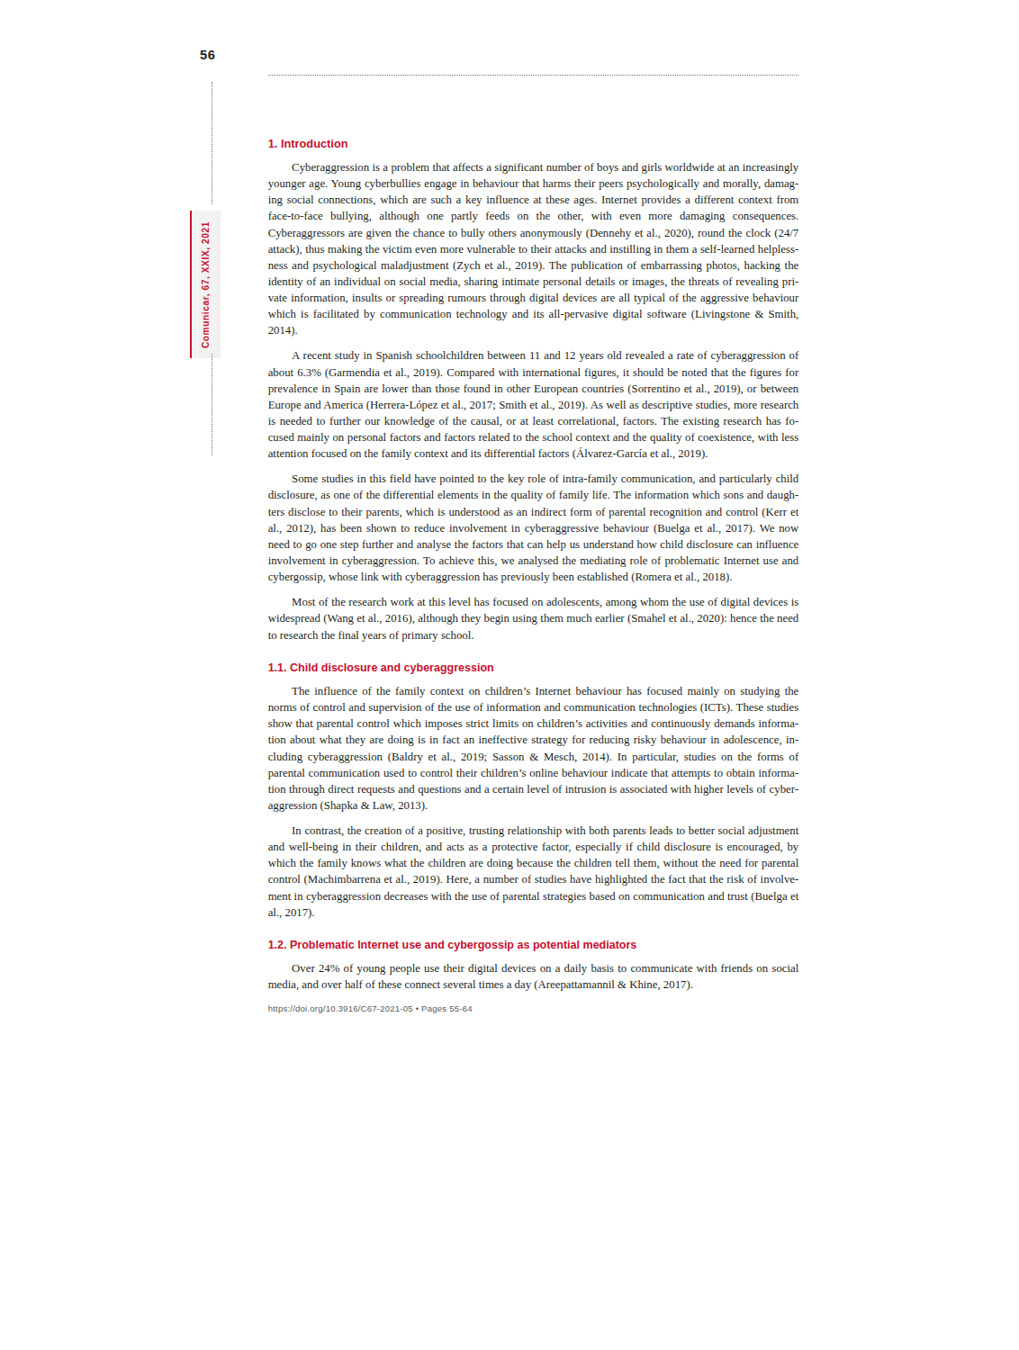56
Comunicar, 67, XXIX, 2021
1. Introduction
Cyberaggression is a problem that affects a significant number of boys and girls worldwide at an increasingly younger age. Young cyberbullies engage in behaviour that harms their peers psychologically and morally, damaging social connections, which are such a key influence at these ages. Internet provides a different context from face-to-face bullying, although one partly feeds on the other, with even more damaging consequences. Cyberaggressors are given the chance to bully others anonymously (Dennehy et al., 2020), round the clock (24/7 attack), thus making the victim even more vulnerable to their attacks and instilling in them a self-learned helplessness and psychological maladjustment (Zych et al., 2019). The publication of embarrassing photos, hacking the identity of an individual on social media, sharing intimate personal details or images, the threats of revealing private information, insults or spreading rumours through digital devices are all typical of the aggressive behaviour which is facilitated by communication technology and its all-pervasive digital software (Livingstone & Smith, 2014).
A recent study in Spanish schoolchildren between 11 and 12 years old revealed a rate of cyberaggression of about 6.3% (Garmendia et al., 2019). Compared with international figures, it should be noted that the figures for prevalence in Spain are lower than those found in other European countries (Sorrentino et al., 2019), or between Europe and America (Herrera-López et al., 2017; Smith et al., 2019). As well as descriptive studies, more research is needed to further our knowledge of the causal, or at least correlational, factors. The existing research has focused mainly on personal factors and factors related to the school context and the quality of coexistence, with less attention focused on the family context and its differential factors (Álvarez-García et al., 2019).
Some studies in this field have pointed to the key role of intra-family communication, and particularly child disclosure, as one of the differential elements in the quality of family life. The information which sons and daughters disclose to their parents, which is understood as an indirect form of parental recognition and control (Kerr et al., 2012), has been shown to reduce involvement in cyberaggressive behaviour (Buelga et al., 2017). We now need to go one step further and analyse the factors that can help us understand how child disclosure can influence involvement in cyberaggression. To achieve this, we analysed the mediating role of problematic Internet use and cybergossip, whose link with cyberaggression has previously been established (Romera et al., 2018).
Most of the research work at this level has focused on adolescents, among whom the use of digital devices is widespread (Wang et al., 2016), although they begin using them much earlier (Smahel et al., 2020): hence the need to research the final years of primary school.
1.1. Child disclosure and cyberaggression
The influence of the family context on children’s Internet behaviour has focused mainly on studying the norms of control and supervision of the use of information and communication technologies (ICTs). These studies show that parental control which imposes strict limits on children’s activities and continuously demands information about what they are doing is in fact an ineffective strategy for reducing risky behaviour in adolescence, including cyberaggression (Baldry et al., 2019; Sasson & Mesch, 2014). In particular, studies on the forms of parental communication used to control their children’s online behaviour indicate that attempts to obtain information through direct requests and questions and a certain level of intrusion is associated with higher levels of cyberaggression (Shapka & Law, 2013).
In contrast, the creation of a positive, trusting relationship with both parents leads to better social adjustment and well-being in their children, and acts as a protective factor, especially if child disclosure is encouraged, by which the family knows what the children are doing because the children tell them, without the need for parental control (Machimbarrena et al., 2019). Here, a number of studies have highlighted the fact that the risk of involvement in cyberaggression decreases with the use of parental strategies based on communication and trust (Buelga et al., 2017).
1.2. Problematic Internet use and cybergossip as potential mediators
Over 24% of young people use their digital devices on a daily basis to communicate with friends on social media, and over half of these connect several times a day (Areepattamannil & Khine, 2017).
https://doi.org/10.3916/C67-2021-05 • Pages 55-64